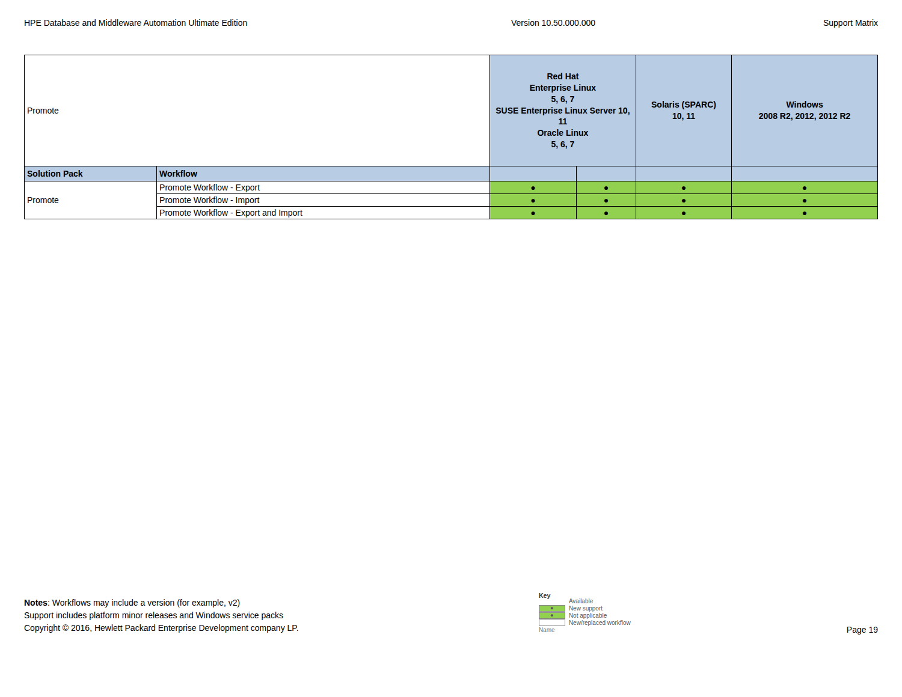HPE Database and Middleware Automation Ultimate Edition
Version 10.50.000.000
Support Matrix
| Promote | Red Hat Enterprise Linux 5, 6, 7 SUSE Enterprise Linux Server 10, 11 Oracle Linux 5, 6, 7 | Solaris (SPARC) 10, 11 | Windows 2008 R2, 2012, 2012 R2 |
| Solution Pack | Workflow | | | | |
| Promote | Promote Workflow - Export | ● | ● | ● | ● |
| Promote Workflow - Import | ● | ● | ● | ● |
| Promote Workflow - Export and Import | ● | ● | ● | ● |
Notes: Workflows may include a version (for example, v2)
Support includes platform minor releases and Windows service packs
Copyright © 2016, Hewlett Packard Enterprise Development company LP.
Key
●
●
Name
Available New support Not applicable New/replaced workflow
Page 19